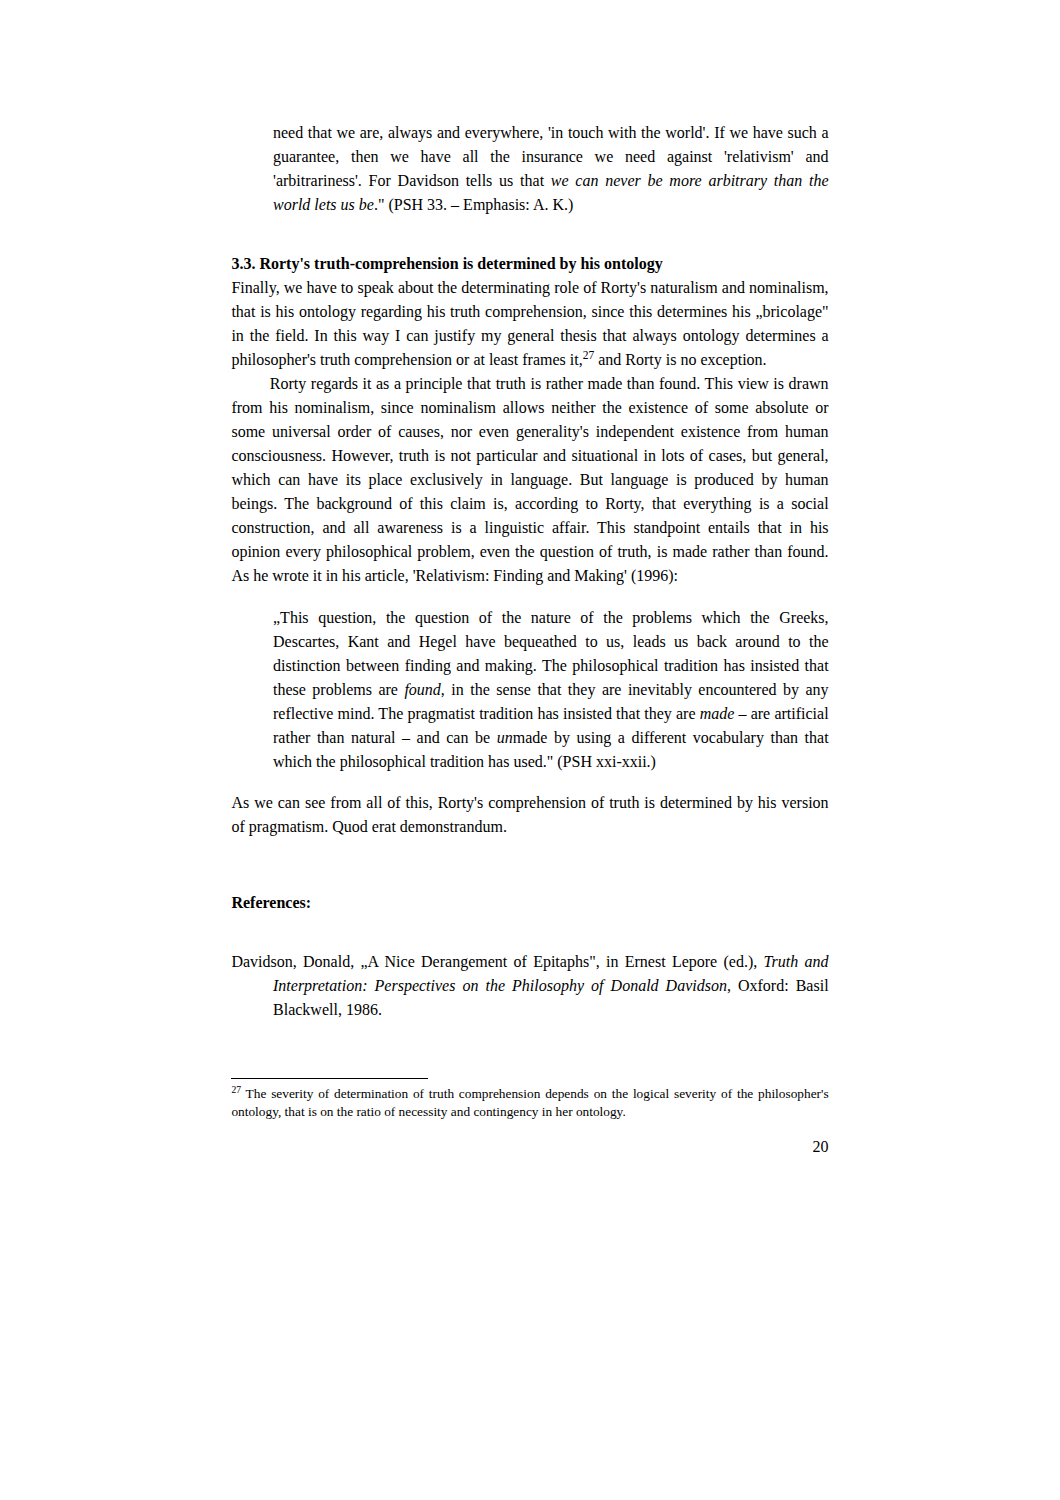need that we are, always and everywhere, 'in touch with the world'. If we have such a guarantee, then we have all the insurance we need against 'relativism' and 'arbitrariness'. For Davidson tells us that we can never be more arbitrary than the world lets us be." (PSH 33. – Emphasis: A. K.)
3.3. Rorty's truth-comprehension is determined by his ontology
Finally, we have to speak about the determinating role of Rorty's naturalism and nominalism, that is his ontology regarding his truth comprehension, since this determines his „bricolage" in the field. In this way I can justify my general thesis that always ontology determines a philosopher's truth comprehension or at least frames it,27 and Rorty is no exception.
Rorty regards it as a principle that truth is rather made than found. This view is drawn from his nominalism, since nominalism allows neither the existence of some absolute or some universal order of causes, nor even generality's independent existence from human consciousness. However, truth is not particular and situational in lots of cases, but general, which can have its place exclusively in language. But language is produced by human beings. The background of this claim is, according to Rorty, that everything is a social construction, and all awareness is a linguistic affair. This standpoint entails that in his opinion every philosophical problem, even the question of truth, is made rather than found. As he wrote it in his article, 'Relativism: Finding and Making' (1996):
„This question, the question of the nature of the problems which the Greeks, Descartes, Kant and Hegel have bequeathed to us, leads us back around to the distinction between finding and making. The philosophical tradition has insisted that these problems are found, in the sense that they are inevitably encountered by any reflective mind. The pragmatist tradition has insisted that they are made – are artificial rather than natural – and can be unmade by using a different vocabulary than that which the philosophical tradition has used." (PSH xxi-xxii.)
As we can see from all of this, Rorty's comprehension of truth is determined by his version of pragmatism. Quod erat demonstrandum.
References:
Davidson, Donald, „A Nice Derangement of Epitaphs", in Ernest Lepore (ed.), Truth and Interpretation: Perspectives on the Philosophy of Donald Davidson, Oxford: Basil Blackwell, 1986.
27 The severity of determination of truth comprehension depends on the logical severity of the philosopher's ontology, that is on the ratio of necessity and contingency in her ontology.
20